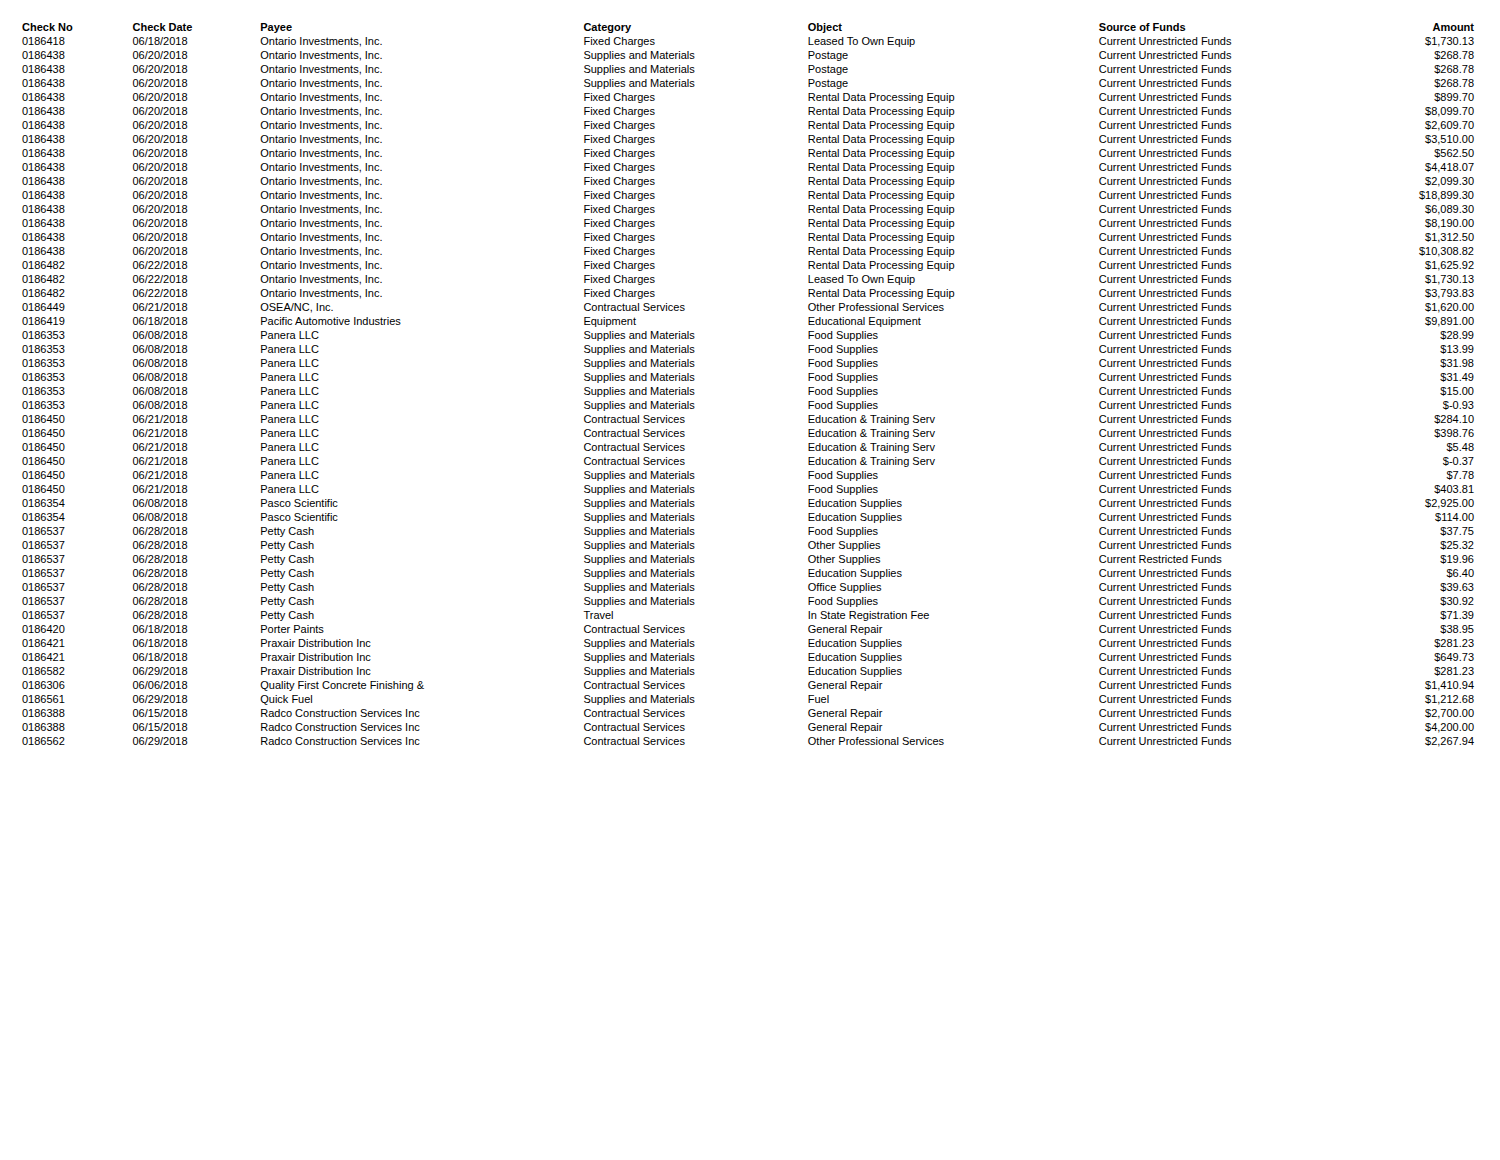| Check No | Check Date | Payee | Category | Object | Source of Funds | Amount |
| --- | --- | --- | --- | --- | --- | --- |
| 0186418 | 06/18/2018 | Ontario Investments, Inc. | Fixed Charges | Leased To Own Equip | Current Unrestricted Funds | $1,730.13 |
| 0186438 | 06/20/2018 | Ontario Investments, Inc. | Supplies and Materials | Postage | Current Unrestricted Funds | $268.78 |
| 0186438 | 06/20/2018 | Ontario Investments, Inc. | Supplies and Materials | Postage | Current Unrestricted Funds | $268.78 |
| 0186438 | 06/20/2018 | Ontario Investments, Inc. | Supplies and Materials | Postage | Current Unrestricted Funds | $268.78 |
| 0186438 | 06/20/2018 | Ontario Investments, Inc. | Fixed Charges | Rental Data Processing Equip | Current Unrestricted Funds | $899.70 |
| 0186438 | 06/20/2018 | Ontario Investments, Inc. | Fixed Charges | Rental Data Processing Equip | Current Unrestricted Funds | $8,099.70 |
| 0186438 | 06/20/2018 | Ontario Investments, Inc. | Fixed Charges | Rental Data Processing Equip | Current Unrestricted Funds | $2,609.70 |
| 0186438 | 06/20/2018 | Ontario Investments, Inc. | Fixed Charges | Rental Data Processing Equip | Current Unrestricted Funds | $3,510.00 |
| 0186438 | 06/20/2018 | Ontario Investments, Inc. | Fixed Charges | Rental Data Processing Equip | Current Unrestricted Funds | $562.50 |
| 0186438 | 06/20/2018 | Ontario Investments, Inc. | Fixed Charges | Rental Data Processing Equip | Current Unrestricted Funds | $4,418.07 |
| 0186438 | 06/20/2018 | Ontario Investments, Inc. | Fixed Charges | Rental Data Processing Equip | Current Unrestricted Funds | $2,099.30 |
| 0186438 | 06/20/2018 | Ontario Investments, Inc. | Fixed Charges | Rental Data Processing Equip | Current Unrestricted Funds | $18,899.30 |
| 0186438 | 06/20/2018 | Ontario Investments, Inc. | Fixed Charges | Rental Data Processing Equip | Current Unrestricted Funds | $6,089.30 |
| 0186438 | 06/20/2018 | Ontario Investments, Inc. | Fixed Charges | Rental Data Processing Equip | Current Unrestricted Funds | $8,190.00 |
| 0186438 | 06/20/2018 | Ontario Investments, Inc. | Fixed Charges | Rental Data Processing Equip | Current Unrestricted Funds | $1,312.50 |
| 0186438 | 06/20/2018 | Ontario Investments, Inc. | Fixed Charges | Rental Data Processing Equip | Current Unrestricted Funds | $10,308.82 |
| 0186482 | 06/22/2018 | Ontario Investments, Inc. | Fixed Charges | Rental Data Processing Equip | Current Unrestricted Funds | $1,625.92 |
| 0186482 | 06/22/2018 | Ontario Investments, Inc. | Fixed Charges | Leased To Own Equip | Current Unrestricted Funds | $1,730.13 |
| 0186482 | 06/22/2018 | Ontario Investments, Inc. | Fixed Charges | Rental Data Processing Equip | Current Unrestricted Funds | $3,793.83 |
| 0186449 | 06/21/2018 | OSEA/NC, Inc. | Contractual Services | Other Professional Services | Current Unrestricted Funds | $1,620.00 |
| 0186419 | 06/18/2018 | Pacific Automotive Industries | Equipment | Educational Equipment | Current Unrestricted Funds | $9,891.00 |
| 0186353 | 06/08/2018 | Panera LLC | Supplies and Materials | Food Supplies | Current Unrestricted Funds | $28.99 |
| 0186353 | 06/08/2018 | Panera LLC | Supplies and Materials | Food Supplies | Current Unrestricted Funds | $13.99 |
| 0186353 | 06/08/2018 | Panera LLC | Supplies and Materials | Food Supplies | Current Unrestricted Funds | $31.98 |
| 0186353 | 06/08/2018 | Panera LLC | Supplies and Materials | Food Supplies | Current Unrestricted Funds | $31.49 |
| 0186353 | 06/08/2018 | Panera LLC | Supplies and Materials | Food Supplies | Current Unrestricted Funds | $15.00 |
| 0186353 | 06/08/2018 | Panera LLC | Supplies and Materials | Food Supplies | Current Unrestricted Funds | $-0.93 |
| 0186450 | 06/21/2018 | Panera LLC | Contractual Services | Education & Training Serv | Current Unrestricted Funds | $284.10 |
| 0186450 | 06/21/2018 | Panera LLC | Contractual Services | Education & Training Serv | Current Unrestricted Funds | $398.76 |
| 0186450 | 06/21/2018 | Panera LLC | Contractual Services | Education & Training Serv | Current Unrestricted Funds | $5.48 |
| 0186450 | 06/21/2018 | Panera LLC | Contractual Services | Education & Training Serv | Current Unrestricted Funds | $-0.37 |
| 0186450 | 06/21/2018 | Panera LLC | Supplies and Materials | Food Supplies | Current Unrestricted Funds | $7.78 |
| 0186450 | 06/21/2018 | Panera LLC | Supplies and Materials | Food Supplies | Current Unrestricted Funds | $403.81 |
| 0186354 | 06/08/2018 | Pasco Scientific | Supplies and Materials | Education Supplies | Current Unrestricted Funds | $2,925.00 |
| 0186354 | 06/08/2018 | Pasco Scientific | Supplies and Materials | Education Supplies | Current Unrestricted Funds | $114.00 |
| 0186537 | 06/28/2018 | Petty Cash | Supplies and Materials | Food Supplies | Current Unrestricted Funds | $37.75 |
| 0186537 | 06/28/2018 | Petty Cash | Supplies and Materials | Other Supplies | Current Unrestricted Funds | $25.32 |
| 0186537 | 06/28/2018 | Petty Cash | Supplies and Materials | Other Supplies | Current Restricted Funds | $19.96 |
| 0186537 | 06/28/2018 | Petty Cash | Supplies and Materials | Education Supplies | Current Unrestricted Funds | $6.40 |
| 0186537 | 06/28/2018 | Petty Cash | Supplies and Materials | Office Supplies | Current Unrestricted Funds | $39.63 |
| 0186537 | 06/28/2018 | Petty Cash | Supplies and Materials | Food Supplies | Current Unrestricted Funds | $30.92 |
| 0186537 | 06/28/2018 | Petty Cash | Travel | In State Registration Fee | Current Unrestricted Funds | $71.39 |
| 0186420 | 06/18/2018 | Porter Paints | Contractual Services | General Repair | Current Unrestricted Funds | $38.95 |
| 0186421 | 06/18/2018 | Praxair Distribution Inc | Supplies and Materials | Education Supplies | Current Unrestricted Funds | $281.23 |
| 0186421 | 06/18/2018 | Praxair Distribution Inc | Supplies and Materials | Education Supplies | Current Unrestricted Funds | $649.73 |
| 0186582 | 06/29/2018 | Praxair Distribution Inc | Supplies and Materials | Education Supplies | Current Unrestricted Funds | $281.23 |
| 0186306 | 06/06/2018 | Quality First Concrete Finishing & | Contractual Services | General Repair | Current Unrestricted Funds | $1,410.94 |
| 0186561 | 06/29/2018 | Quick Fuel | Supplies and Materials | Fuel | Current Unrestricted Funds | $1,212.68 |
| 0186388 | 06/15/2018 | Radco Construction Services Inc | Contractual Services | General Repair | Current Unrestricted Funds | $2,700.00 |
| 0186388 | 06/15/2018 | Radco Construction Services Inc | Contractual Services | General Repair | Current Unrestricted Funds | $4,200.00 |
| 0186562 | 06/29/2018 | Radco Construction Services Inc | Contractual Services | Other Professional Services | Current Unrestricted Funds | $2,267.94 |